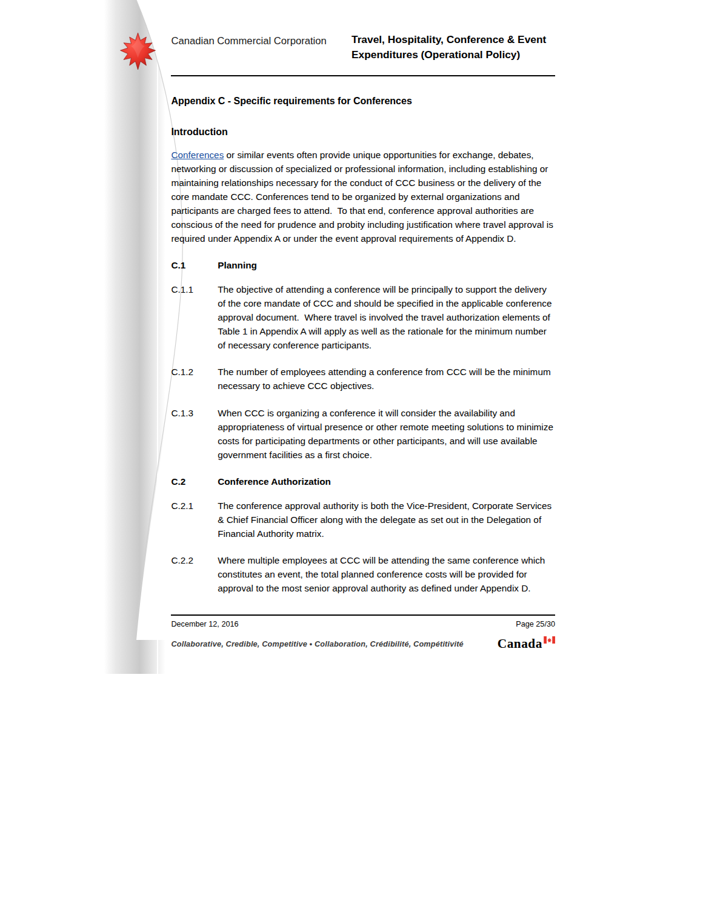Canadian Commercial Corporation
Travel, Hospitality, Conference & Event Expenditures (Operational Policy)
Appendix C - Specific requirements for Conferences
Introduction
Conferences or similar events often provide unique opportunities for exchange, debates, networking or discussion of specialized or professional information, including establishing or maintaining relationships necessary for the conduct of CCC business or the delivery of the core mandate CCC. Conferences tend to be organized by external organizations and participants are charged fees to attend. To that end, conference approval authorities are conscious of the need for prudence and probity including justification where travel approval is required under Appendix A or under the event approval requirements of Appendix D.
C.1
Planning
C.1.1
The objective of attending a conference will be principally to support the delivery of the core mandate of CCC and should be specified in the applicable conference approval document. Where travel is involved the travel authorization elements of Table 1 in Appendix A will apply as well as the rationale for the minimum number of necessary conference participants.
C.1.2
The number of employees attending a conference from CCC will be the minimum necessary to achieve CCC objectives.
C.1.3
When CCC is organizing a conference it will consider the availability and appropriateness of virtual presence or other remote meeting solutions to minimize costs for participating departments or other participants, and will use available government facilities as a first choice.
C.2
Conference Authorization
C.2.1
The conference approval authority is both the Vice-President, Corporate Services & Chief Financial Officer along with the delegate as set out in the Delegation of Financial Authority matrix.
C.2.2
Where multiple employees at CCC will be attending the same conference which constitutes an event, the total planned conference costs will be provided for approval to the most senior approval authority as defined under Appendix D.
December 12, 2016
Page 25/30
Collaborative, Credible, Competitive • Collaboration, Crédibilité, Compétitivité
Canada